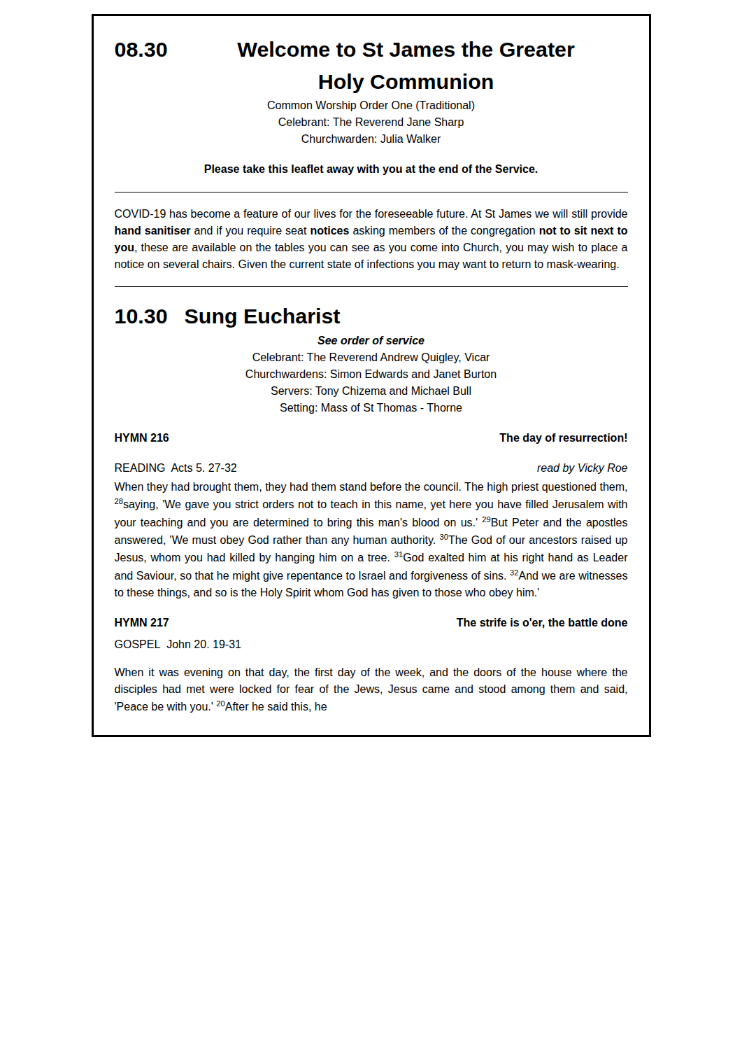08.30 Welcome to St James the Greater
Holy Communion
Common Worship Order One (Traditional)
Celebrant: The Reverend Jane Sharp
Churchwarden: Julia Walker
Please take this leaflet away with you at the end of the Service.
COVID-19 has become a feature of our lives for the foreseeable future. At St James we will still provide hand sanitiser and if you require seat notices asking members of the congregation not to sit next to you, these are available on the tables you can see as you come into Church, you may wish to place a notice on several chairs. Given the current state of infections you may want to return to mask-wearing.
10.30 Sung Eucharist
See order of service
Celebrant: The Reverend Andrew Quigley, Vicar
Churchwardens: Simon Edwards and Janet Burton
Servers: Tony Chizema and Michael Bull
Setting: Mass of St Thomas - Thorne
HYMN 216 The day of resurrection!
READING Acts 5. 27-32 read by Vicky Roe
When they had brought them, they had them stand before the council. The high priest questioned them, 28saying, 'We gave you strict orders not to teach in this name, yet here you have filled Jerusalem with your teaching and you are determined to bring this man's blood on us.' 29But Peter and the apostles answered, 'We must obey God rather than any human authority. 30The God of our ancestors raised up Jesus, whom you had killed by hanging him on a tree. 31God exalted him at his right hand as Leader and Saviour, so that he might give repentance to Israel and forgiveness of sins. 32And we are witnesses to these things, and so is the Holy Spirit whom God has given to those who obey him.'
HYMN 217 The strife is o'er, the battle done
GOSPEL John 20. 19-31
When it was evening on that day, the first day of the week, and the doors of the house where the disciples had met were locked for fear of the Jews, Jesus came and stood among them and said, 'Peace be with you.' 20After he said this, he